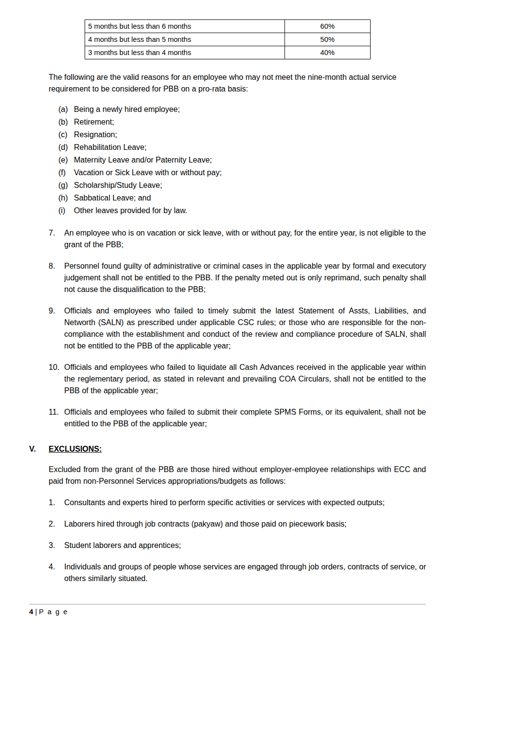| 5 months but less than 6 months | 60% |
| 4 months but less than 5 months | 50% |
| 3 months but less than 4 months | 40% |
The following are the valid reasons for an employee who may not meet the nine-month actual service requirement to be considered for PBB on a pro-rata basis:
(a) Being a newly hired employee;
(b) Retirement;
(c) Resignation;
(d) Rehabilitation Leave;
(e) Maternity Leave and/or Paternity Leave;
(f) Vacation or Sick Leave with or without pay;
(g) Scholarship/Study Leave;
(h) Sabbatical Leave; and
(i) Other leaves provided for by law.
7. An employee who is on vacation or sick leave, with or without pay, for the entire year, is not eligible to the grant of the PBB;
8. Personnel found guilty of administrative or criminal cases in the applicable year by formal and executory judgement shall not be entitled to the PBB. If the penalty meted out is only reprimand, such penalty shall not cause the disqualification to the PBB;
9. Officials and employees who failed to timely submit the latest Statement of Assts, Liabilities, and Networth (SALN) as prescribed under applicable CSC rules; or those who are responsible for the non-compliance with the establishment and conduct of the review and compliance procedure of SALN, shall not be entitled to the PBB of the applicable year;
10. Officials and employees who failed to liquidate all Cash Advances received in the applicable year within the reglementary period, as stated in relevant and prevailing COA Circulars, shall not be entitled to the PBB of the applicable year;
11. Officials and employees who failed to submit their complete SPMS Forms, or its equivalent, shall not be entitled to the PBB of the applicable year;
V. EXCLUSIONS:
Excluded from the grant of the PBB are those hired without employer-employee relationships with ECC and paid from non-Personnel Services appropriations/budgets as follows:
1. Consultants and experts hired to perform specific activities or services with expected outputs;
2. Laborers hired through job contracts (pakyaw) and those paid on piecework basis;
3. Student laborers and apprentices;
4. Individuals and groups of people whose services are engaged through job orders, contracts of service, or others similarly situated.
4 | P a g e